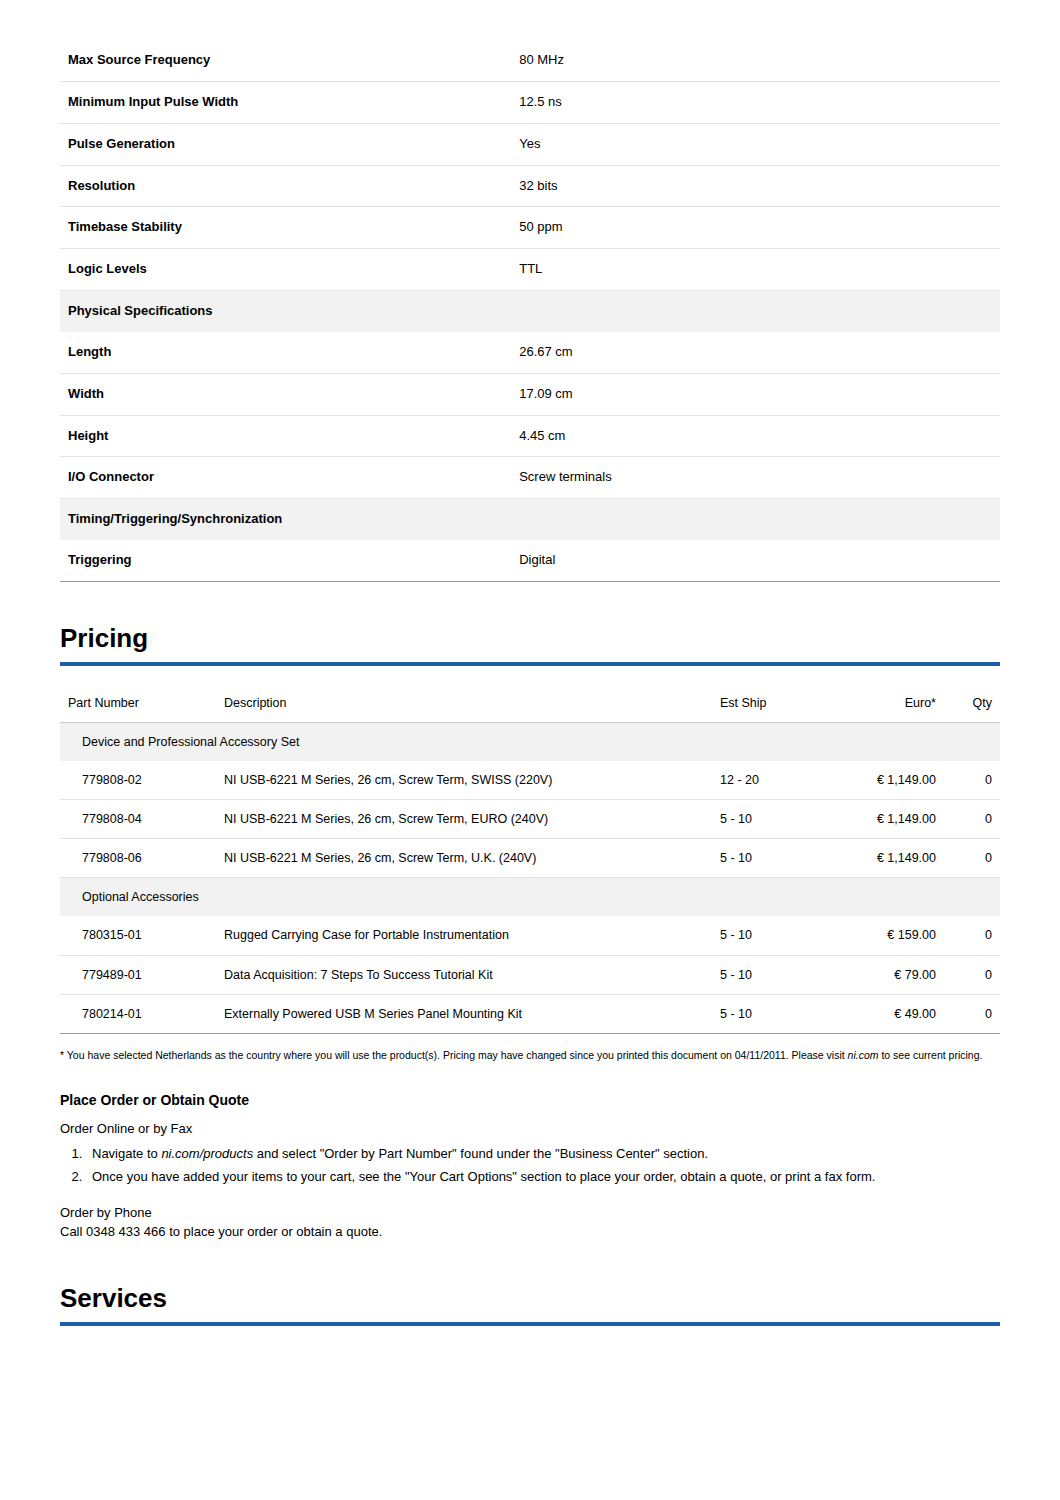| Max Source Frequency | 80 MHz |
| Minimum Input Pulse Width | 12.5 ns |
| Pulse Generation | Yes |
| Resolution | 32 bits |
| Timebase Stability | 50 ppm |
| Logic Levels | TTL |
| Physical Specifications |
| Length | 26.67 cm |
| Width | 17.09 cm |
| Height | 4.45 cm |
| I/O Connector | Screw terminals |
| Timing/Triggering/Synchronization |
| Triggering | Digital |
Pricing
| Part Number | Description | Est Ship | Euro* | Qty |
| --- | --- | --- | --- | --- |
| Device and Professional Accessory Set |
| 779808-02 | NI USB-6221 M Series, 26 cm, Screw Term, SWISS (220V) | 12 - 20 | € 1,149.00 | 0 |
| 779808-04 | NI USB-6221 M Series, 26 cm, Screw Term, EURO (240V) | 5 - 10 | € 1,149.00 | 0 |
| 779808-06 | NI USB-6221 M Series, 26 cm, Screw Term, U.K. (240V) | 5 - 10 | € 1,149.00 | 0 |
| Optional Accessories |
| 780315-01 | Rugged Carrying Case for Portable Instrumentation | 5 - 10 | € 159.00 | 0 |
| 779489-01 | Data Acquisition: 7 Steps To Success Tutorial Kit | 5 - 10 | € 79.00 | 0 |
| 780214-01 | Externally Powered USB M Series Panel Mounting Kit | 5 - 10 | € 49.00 | 0 |
* You have selected Netherlands as the country where you will use the product(s). Pricing may have changed since you printed this document on 04/11/2011. Please visit ni.com to see current pricing.
Place Order or Obtain Quote
Order Online or by Fax
Navigate to ni.com/products and select "Order by Part Number" found under the "Business Center" section.
Once you have added your items to your cart, see the "Your Cart Options" section to place your order, obtain a quote, or print a fax form.
Order by Phone
Call 0348 433 466 to place your order or obtain a quote.
Services